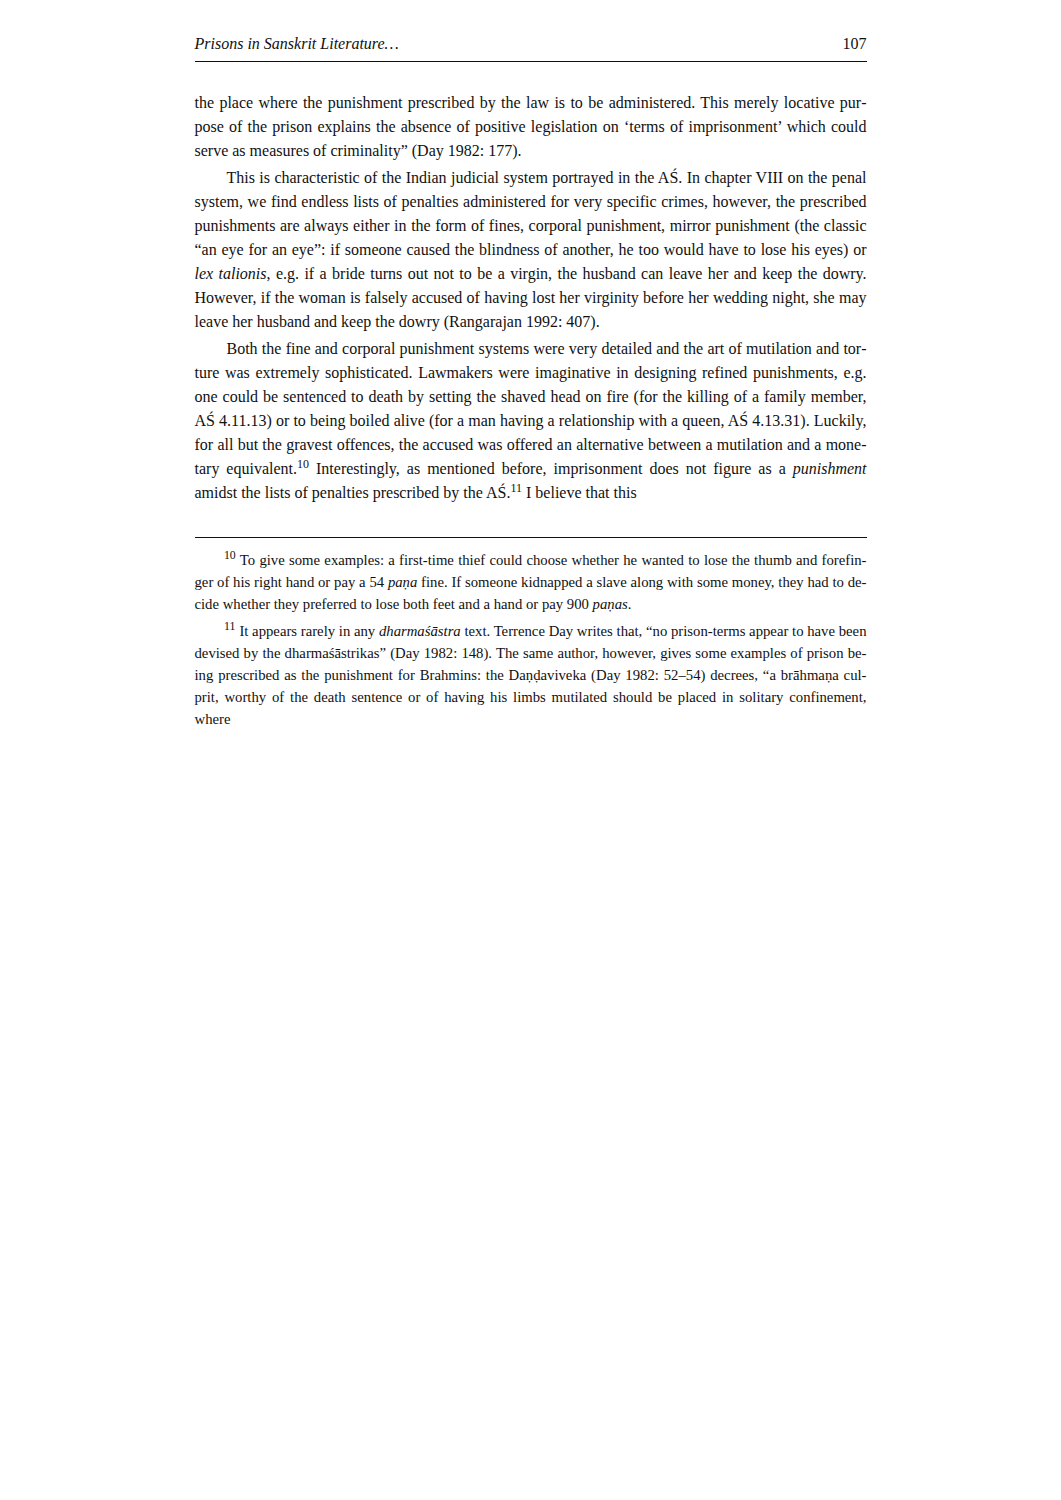Prisons in Sanskrit Literature… 107
the place where the punishment prescribed by the law is to be administered. This merely locative purpose of the prison explains the absence of positive legislation on ‘terms of imprisonment’ which could serve as measures of criminality” (Day 1982: 177).
This is characteristic of the Indian judicial system portrayed in the AŚ. In chapter VIII on the penal system, we find endless lists of penalties administered for very specific crimes, however, the prescribed punishments are always either in the form of fines, corporal punishment, mirror punishment (the classic “an eye for an eye”: if someone caused the blindness of another, he too would have to lose his eyes) or lex talionis, e.g. if a bride turns out not to be a virgin, the husband can leave her and keep the dowry. However, if the woman is falsely accused of having lost her virginity before her wedding night, she may leave her husband and keep the dowry (Rangarajan 1992: 407).
Both the fine and corporal punishment systems were very detailed and the art of mutilation and torture was extremely sophisticated. Lawmakers were imaginative in designing refined punishments, e.g. one could be sentenced to death by setting the shaved head on fire (for the killing of a family member, AŚ 4.11.13) or to being boiled alive (for a man having a relationship with a queen, AŚ 4.13.31). Luckily, for all but the gravest offences, the accused was offered an alternative between a mutilation and a monetary equivalent.10 Interestingly, as mentioned before, imprisonment does not figure as a punishment amidst the lists of penalties prescribed by the AŚ.11 I believe that this
10 To give some examples: a first-time thief could choose whether he wanted to lose the thumb and forefinger of his right hand or pay a 54 paṇa fine. If someone kidnapped a slave along with some money, they had to decide whether they preferred to lose both feet and a hand or pay 900 paṇas.
11 It appears rarely in any dharmaśāstra text. Terrence Day writes that, “no prison-terms appear to have been devised by the dharmaśāstrikas” (Day 1982: 148). The same author, however, gives some examples of prison being prescribed as the punishment for Brahmins: the Daṇḍaviveka (Day 1982: 52–54) decrees, “a brāhmaṇa culprit, worthy of the death sentence or of having his limbs mutilated should be placed in solitary confinement, where